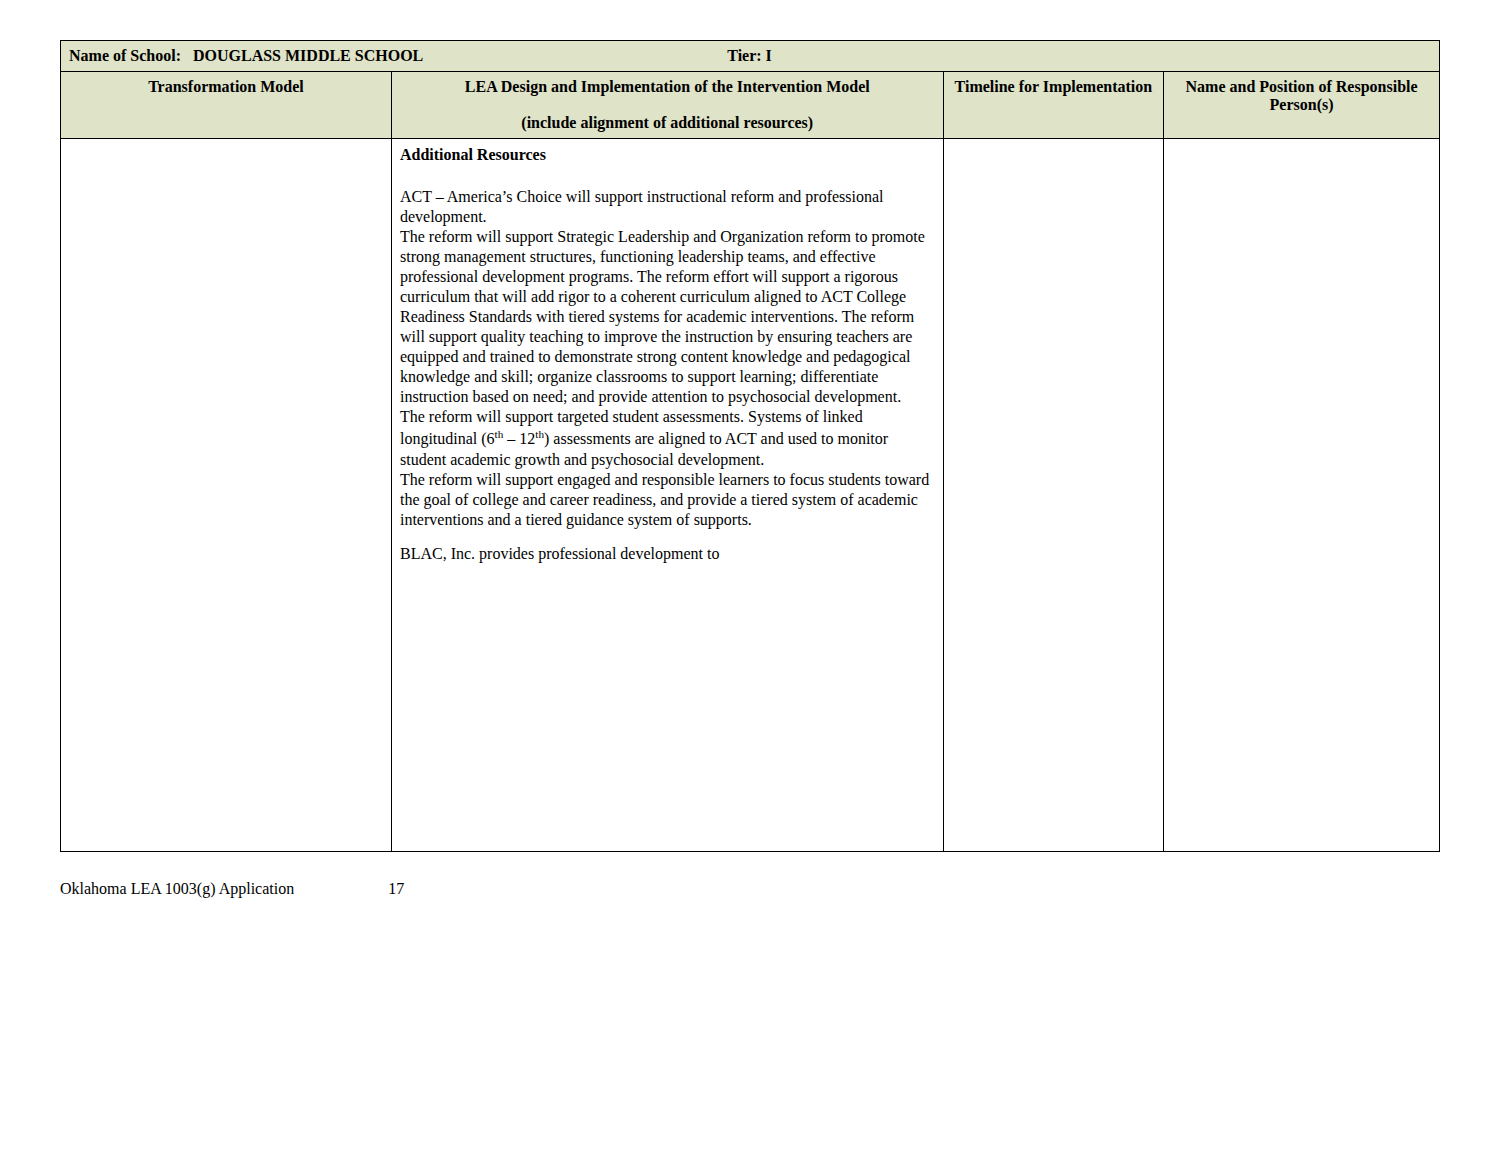| Name of School: DOUGLASS MIDDLE SCHOOL Tier: I |
| Transformation Model | LEA Design and Implementation of the Intervention Model (include alignment of additional resources) | Timeline for Implementation | Name and Position of Responsible Person(s) |
| | Additional Resources ACT – America’s Choice will support instructional reform and professional development. The reform will support Strategic Leadership and Organization reform to promote strong management structures, functioning leadership teams, and effective professional development programs. The reform effort will support a rigorous curriculum that will add rigor to a coherent curriculum aligned to ACT College Readiness Standards with tiered systems for academic interventions. The reform will support quality teaching to improve the instruction by ensuring teachers are equipped and trained to demonstrate strong content knowledge and pedagogical knowledge and skill; organize classrooms to support learning; differentiate instruction based on need; and provide attention to psychosocial development. The reform will support targeted student assessments. Systems of linked longitudinal (6 th – 12 th ) assessments are aligned to ACT and used to monitor student academic growth and psychosocial development. The reform will support engaged and responsible learners to focus students toward the goal of college and career readiness, and provide a tiered system of academic interventions and a tiered guidance system of supports. BLAC, Inc. provides professional development to | | |
Oklahoma LEA 1003(g) Application 17